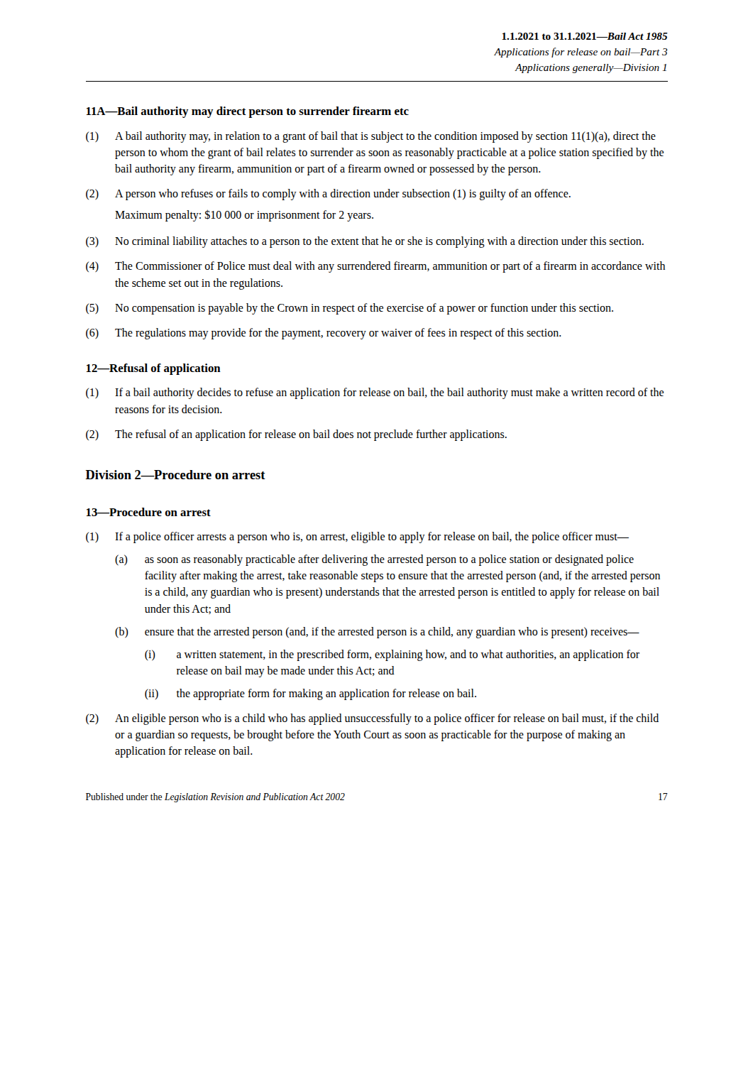1.1.2021 to 31.1.2021—Bail Act 1985
Applications for release on bail—Part 3
Applications generally—Division 1
11A—Bail authority may direct person to surrender firearm etc
(1) A bail authority may, in relation to a grant of bail that is subject to the condition imposed by section 11(1)(a), direct the person to whom the grant of bail relates to surrender as soon as reasonably practicable at a police station specified by the bail authority any firearm, ammunition or part of a firearm owned or possessed by the person.
(2) A person who refuses or fails to comply with a direction under subsection (1) is guilty of an offence.
Maximum penalty: $10 000 or imprisonment for 2 years.
(3) No criminal liability attaches to a person to the extent that he or she is complying with a direction under this section.
(4) The Commissioner of Police must deal with any surrendered firearm, ammunition or part of a firearm in accordance with the scheme set out in the regulations.
(5) No compensation is payable by the Crown in respect of the exercise of a power or function under this section.
(6) The regulations may provide for the payment, recovery or waiver of fees in respect of this section.
12—Refusal of application
(1) If a bail authority decides to refuse an application for release on bail, the bail authority must make a written record of the reasons for its decision.
(2) The refusal of an application for release on bail does not preclude further applications.
Division 2—Procedure on arrest
13—Procedure on arrest
(1) If a police officer arrests a person who is, on arrest, eligible to apply for release on bail, the police officer must—
(a) as soon as reasonably practicable after delivering the arrested person to a police station or designated police facility after making the arrest, take reasonable steps to ensure that the arrested person (and, if the arrested person is a child, any guardian who is present) understands that the arrested person is entitled to apply for release on bail under this Act; and
(b) ensure that the arrested person (and, if the arrested person is a child, any guardian who is present) receives—
(i) a written statement, in the prescribed form, explaining how, and to what authorities, an application for release on bail may be made under this Act; and
(ii) the appropriate form for making an application for release on bail.
(2) An eligible person who is a child who has applied unsuccessfully to a police officer for release on bail must, if the child or a guardian so requests, be brought before the Youth Court as soon as practicable for the purpose of making an application for release on bail.
Published under the Legislation Revision and Publication Act 2002 17